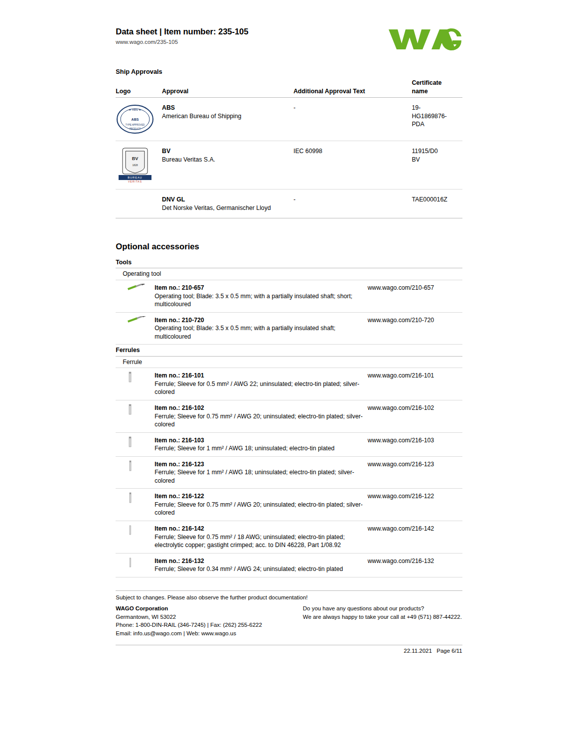Data sheet | Item number: 235-105
www.wago.com/235-105
Ship Approvals
| Logo | Approval | Additional Approval Text | Certificate name |
| --- | --- | --- | --- |
| ★ ABS ★ ABS TYPE APPROVED PRODUCT | ABS American Bureau of Shipping | - | 19- HG1869876- PDA |
| BV 1828 BUREAU VERITAS | BV Bureau Veritas S.A. | IEC 60998 | 11915/D0 BV |
| | DNV GL Det Norske Veritas, Germanischer Lloyd | - | TAE000016Z |
Optional accessories
Tools
Operating tool
| | Item no.: 210-657 Operating tool; Blade: 3.5 x 0.5 mm; with a partially insulated shaft; short; multicoloured | www.wago.com/210-657 |
| | Item no.: 210-720 Operating tool; Blade: 3.5 x 0.5 mm; with a partially insulated shaft; multicoloured | www.wago.com/210-720 |
Ferrules
Ferrule
| | Item no.: 216-101 Ferrule; Sleeve for 0.5 mm² / AWG 22; uninsulated; electro-tin plated; silver-colored | www.wago.com/216-101 |
| | Item no.: 216-102 Ferrule; Sleeve for 0.75 mm² / AWG 20; uninsulated; electro-tin plated; silver-colored | www.wago.com/216-102 |
| | Item no.: 216-103 Ferrule; Sleeve for 1 mm² / AWG 18; uninsulated; electro-tin plated | www.wago.com/216-103 |
| | Item no.: 216-123 Ferrule; Sleeve for 1 mm² / AWG 18; uninsulated; electro-tin plated; silver-colored | www.wago.com/216-123 |
| | Item no.: 216-122 Ferrule; Sleeve for 0.75 mm² / AWG 20; uninsulated; electro-tin plated; silver-colored | www.wago.com/216-122 |
| | Item no.: 216-142 Ferrule; Sleeve for 0.75 mm² / 18 AWG; uninsulated; electro-tin plated; electrolytic copper; gastight crimped; acc. to DIN 46228, Part 1/08.92 | www.wago.com/216-142 |
| | Item no.: 216-132 Ferrule; Sleeve for 0.34 mm² / AWG 24; uninsulated; electro-tin plated | www.wago.com/216-132 |
Subject to changes. Please also observe the further product documentation!
WAGO Corporation
Germantown, WI 53022
Phone: 1-800-DIN-RAIL (346-7245) | Fax: (262) 255-6222
Email: info.us@wago.com | Web: www.wago.us
Do you have any questions about our products?
We are always happy to take your call at +49 (571) 887-44222.
22.11.2021 Page 6/11